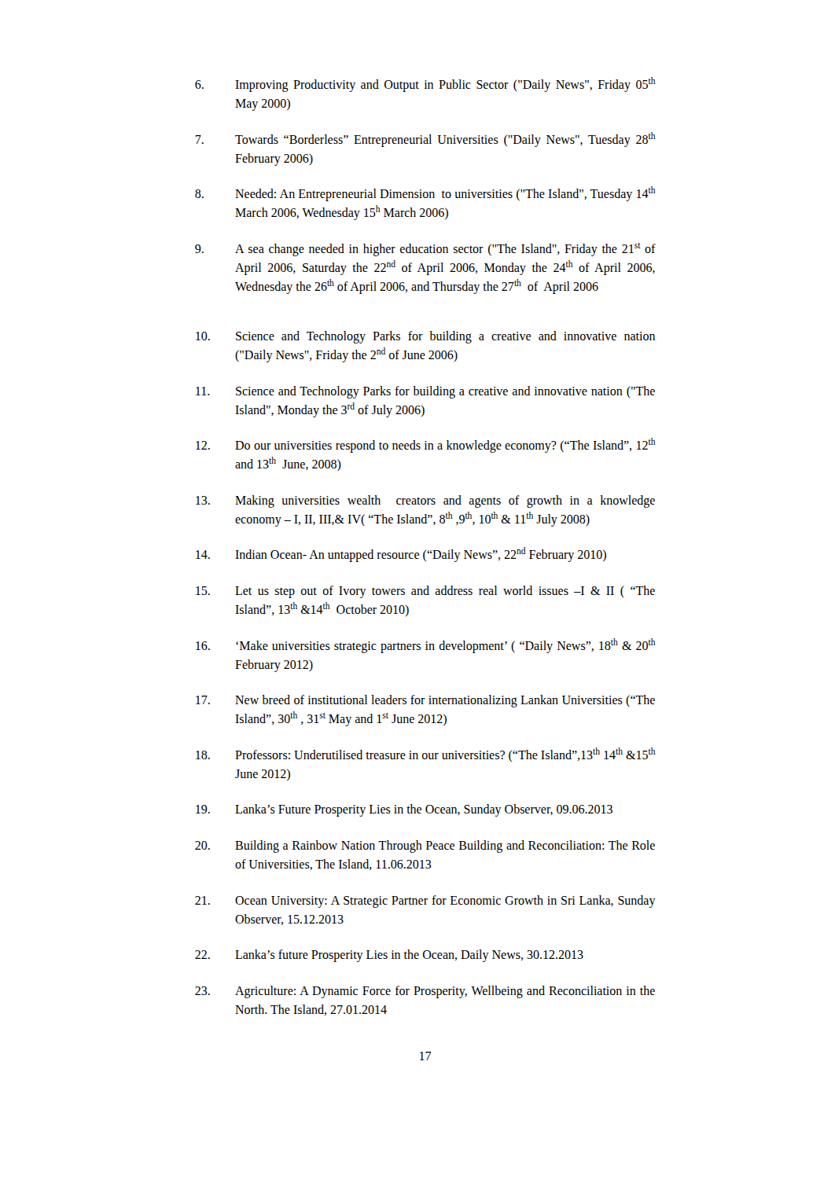6. Improving Productivity and Output in Public Sector ("Daily News", Friday 05th May 2000)
7. Towards “Borderless” Entrepreneurial Universities ("Daily News", Tuesday 28th February 2006)
8. Needed: An Entrepreneurial Dimension to universities ("The Island", Tuesday 14th March 2006, Wednesday 15h March 2006)
9. A sea change needed in higher education sector ("The Island", Friday the 21st of April 2006, Saturday the 22nd of April 2006, Monday the 24th of April 2006, Wednesday the 26th of April 2006, and Thursday the 27th of April 2006
10. Science and Technology Parks for building a creative and innovative nation ("Daily News", Friday the 2nd of June 2006)
11. Science and Technology Parks for building a creative and innovative nation ("The Island", Monday the 3rd of July 2006)
12. Do our universities respond to needs in a knowledge economy? (“The Island”, 12th and 13th June, 2008)
13. Making universities wealth creators and agents of growth in a knowledge economy – I, II, III,& IV( “The Island”, 8th ,9th, 10th & 11th July 2008)
14. Indian Ocean- An untapped resource (“Daily News”, 22nd February 2010)
15. Let us step out of Ivory towers and address real world issues –I & II ( “The Island”, 13th &14th October 2010)
16. ‘Make universities strategic partners in development’ ( “Daily News”, 18th & 20th February 2012)
17. New breed of institutional leaders for internationalizing Lankan Universities (“The Island”, 30th , 31st May and 1st June 2012)
18. Professors: Underutilised treasure in our universities? (“The Island”,13th 14th &15th June 2012)
19. Lanka’s Future Prosperity Lies in the Ocean, Sunday Observer, 09.06.2013
20. Building a Rainbow Nation Through Peace Building and Reconciliation: The Role of Universities, The Island, 11.06.2013
21. Ocean University: A Strategic Partner for Economic Growth in Sri Lanka, Sunday Observer, 15.12.2013
22. Lanka’s future Prosperity Lies in the Ocean, Daily News, 30.12.2013
23. Agriculture: A Dynamic Force for Prosperity, Wellbeing and Reconciliation in the North. The Island, 27.01.2014
17